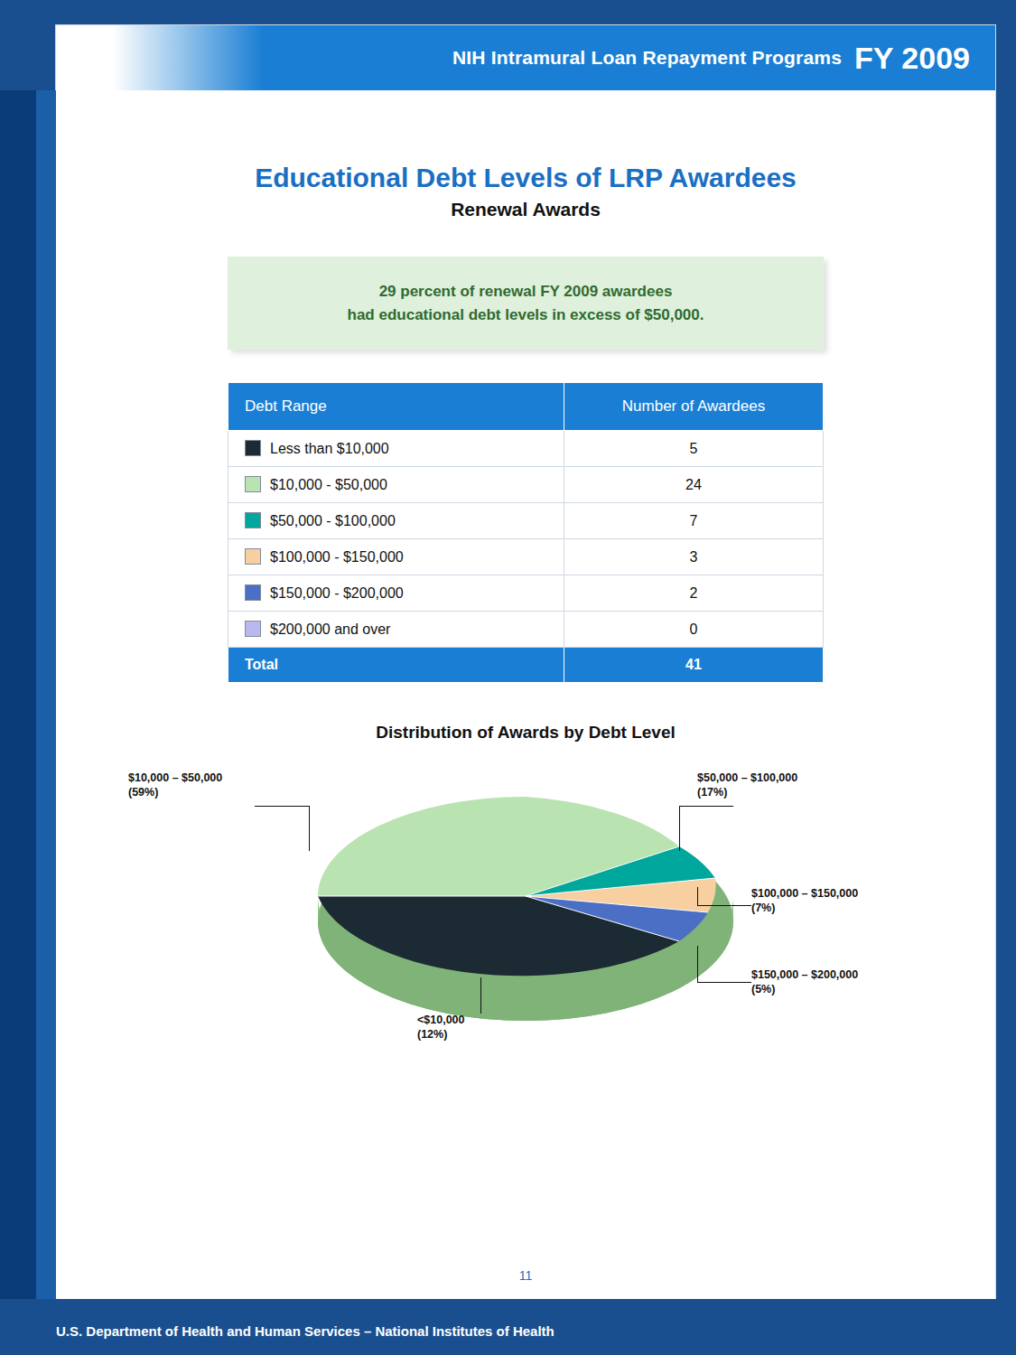NIH Intramural Loan Repayment Programs FY 2009
Educational Debt Levels of LRP Awardees
Renewal Awards
29 percent of renewal FY 2009 awardees
had educational debt levels in excess of $50,000.
| Debt Range | Number of Awardees |
| --- | --- |
| Less than $10,000 | 5 |
| $10,000 - $50,000 | 24 |
| $50,000 - $100,000 | 7 |
| $100,000 - $150,000 | 3 |
| $150,000 - $200,000 | 2 |
| $200,000 and over | 0 |
| Total | 41 |
Distribution of Awards by Debt Level
$10,000 – $50,000(59%)
$50,000 – $100,000(17%)
$100,000 – $150,000(7%)
$150,000 – $200,000(5%)
<$10,000(12%)
11
U.S. Department of Health and Human Services – National Institutes of Health